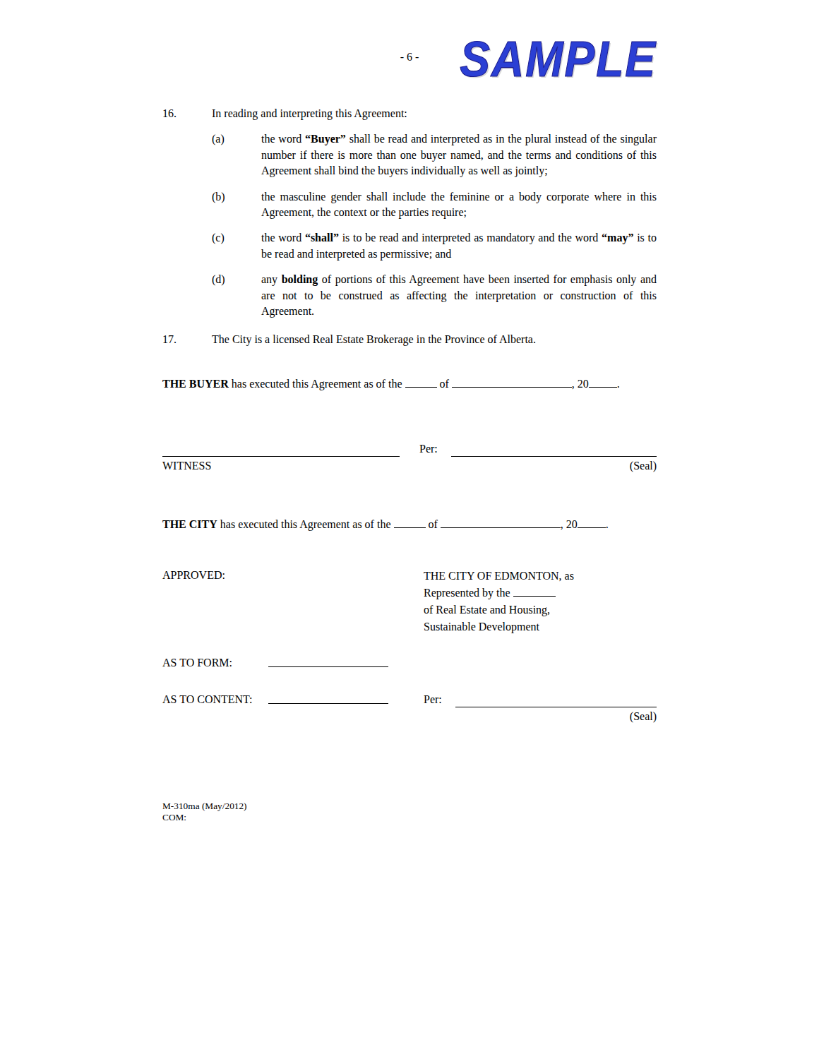- 6 - SAMPLE
16. In reading and interpreting this Agreement:
(a) the word “Buyer” shall be read and interpreted as in the plural instead of the singular number if there is more than one buyer named, and the terms and conditions of this Agreement shall bind the buyers individually as well as jointly;
(b) the masculine gender shall include the feminine or a body corporate where in this Agreement, the context or the parties require;
(c) the word “shall” is to be read and interpreted as mandatory and the word “may” is to be read and interpreted as permissive; and
(d) any bolding of portions of this Agreement have been inserted for emphasis only and are not to be construed as affecting the interpretation or construction of this Agreement.
17. The City is a licensed Real Estate Brokerage in the Province of Alberta.
THE BUYER has executed this Agreement as of the of , 20 .
| WITNESS | | Per: (Seal) |
THE CITY has executed this Agreement as of the of , 20 .
| APPROVED: | | | THE CITY OF EDMONTON, as Represented by the of Real Estate and Housing, Sustainable Development |
| AS TO FORM: | | | |
| AS TO CONTENT: | | | Per: (Seal) |
M-310ma (May/2012)
COM: